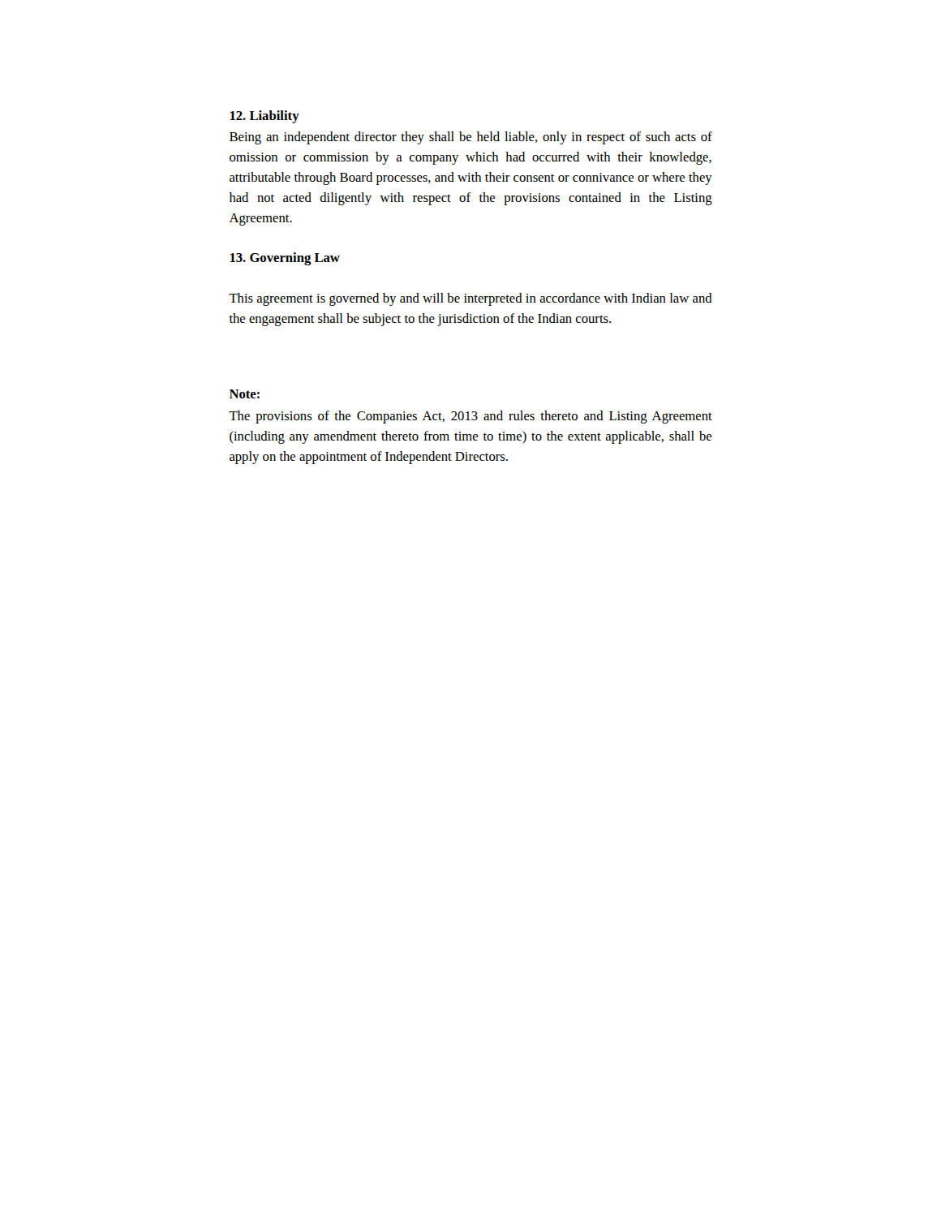12. Liability
Being an independent director they shall be held liable, only in respect of such acts of omission or commission by a company which had occurred with their knowledge, attributable through Board processes, and with their consent or connivance or where they had not acted diligently with respect of the provisions contained in the Listing Agreement.
13. Governing Law
This agreement is governed by and will be interpreted in accordance with Indian law and the engagement shall be subject to the jurisdiction of the Indian courts.
Note:
The provisions of the Companies Act, 2013 and rules thereto and Listing Agreement (including any amendment thereto from time to time) to the extent applicable, shall be apply on the appointment of Independent Directors.